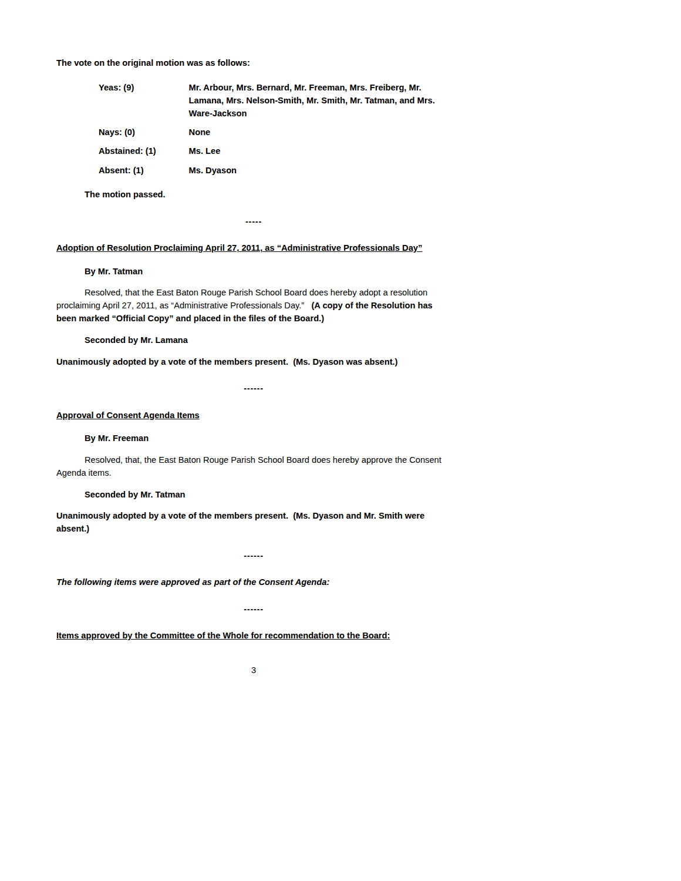The vote on the original motion was as follows:
| Yeas: (9) | Mr. Arbour, Mrs. Bernard, Mr. Freeman, Mrs. Freiberg, Mr. Lamana, Mrs. Nelson-Smith, Mr. Smith, Mr. Tatman, and Mrs. Ware-Jackson |
| Nays: (0) | None |
| Abstained: (1) | Ms. Lee |
| Absent: (1) | Ms. Dyason |
The motion passed.
-----
Adoption of Resolution Proclaiming April 27, 2011, as “Administrative Professionals Day”
By Mr. Tatman
Resolved, that the East Baton Rouge Parish School Board does hereby adopt a resolution proclaiming April 27, 2011, as “Administrative Professionals Day.” (A copy of the Resolution has been marked “Official Copy” and placed in the files of the Board.)
Seconded by Mr. Lamana
Unanimously adopted by a vote of the members present. (Ms. Dyason was absent.)
------
Approval of Consent Agenda Items
By Mr. Freeman
Resolved, that, the East Baton Rouge Parish School Board does hereby approve the Consent Agenda items.
Seconded by Mr. Tatman
Unanimously adopted by a vote of the members present. (Ms. Dyason and Mr. Smith were absent.)
------
The following items were approved as part of the Consent Agenda:
------
Items approved by the Committee of the Whole for recommendation to the Board:
3